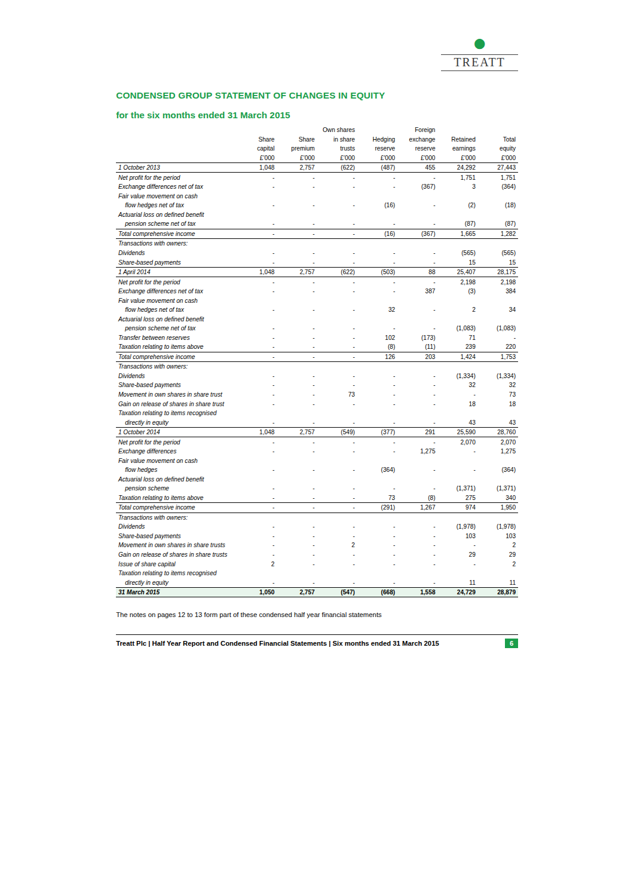●
TREATT
CONDENSED GROUP STATEMENT OF CHANGES IN EQUITY
for the six months ended 31 March 2015
| | | | Own shares | | Foreign | | |
| --- | --- | --- | --- | --- | --- | --- | --- |
| | Share | Share | in share | Hedging | exchange | Retained | Total |
| | capital | premium | trusts | reserve | reserve | earnings | equity |
| | £’000 | £’000 | £’000 | £'000 | £'000 | £'000 | £'000 |
| 1 October 2013 | 1,048 | 2,757 | (622) | (487) | 455 | 24,292 | 27,443 |
| Net profit for the period | - | - | - | - | - | 1,751 | 1,751 |
| Exchange differences net of tax | - | - | - | - | (367) | 3 | (364) |
| Fair value movement on cash | | | | | | | |
| flow hedges net of tax | - | - | - | (16) | - | (2) | (18) |
| Actuarial loss on defined benefit | | | | | | | |
| pension scheme net of tax | - | - | - | - | - | (87) | (87) |
| Total comprehensive income | - | - | - | (16) | (367) | 1,665 | 1,282 |
| Transactions with owners: | | | | | | | |
| Dividends | - | - | - | - | - | (565) | (565) |
| Share-based payments | - | - | - | - | - | 15 | 15 |
| 1 April 2014 | 1,048 | 2,757 | (622) | (503) | 88 | 25,407 | 28,175 |
| Net profit for the period | - | - | - | - | - | 2,198 | 2,198 |
| Exchange differences net of tax | - | - | - | - | 387 | (3) | 384 |
| Fair value movement on cash | | | | | | | |
| flow hedges net of tax | - | - | - | 32 | - | 2 | 34 |
| Actuarial loss on defined benefit | | | | | | | |
| pension scheme net of tax | - | - | - | - | - | (1,083) | (1,083) |
| Transfer between reserves | - | - | - | 102 | (173) | 71 | - |
| Taxation relating to items above | - | - | - | (8) | (11) | 239 | 220 |
| Total comprehensive income | - | - | - | 126 | 203 | 1,424 | 1,753 |
| Transactions with owners: | | | | | | | |
| Dividends | - | - | - | - | - | (1,334) | (1,334) |
| Share-based payments | - | - | - | - | - | 32 | 32 |
| Movement in own shares in share trust | - | - | 73 | - | - | - | 73 |
| Gain on release of shares in share trust | - | - | - | - | - | 18 | 18 |
| Taxation relating to items recognised | | | | | | | |
| directly in equity | - | - | - | - | - | 43 | 43 |
| 1 October 2014 | 1,048 | 2,757 | (549) | (377) | 291 | 25,590 | 28,760 |
| Net profit for the period | - | - | - | - | - | 2,070 | 2,070 |
| Exchange differences | - | - | - | - | 1,275 | - | 1,275 |
| Fair value movement on cash | | | | | | | |
| flow hedges | - | - | - | (364) | - | - | (364) |
| Actuarial loss on defined benefit | | | | | | | |
| pension scheme | - | - | - | - | - | (1,371) | (1,371) |
| Taxation relating to items above | - | - | - | 73 | (8) | 275 | 340 |
| Total comprehensive income | - | - | - | (291) | 1,267 | 974 | 1,950 |
| Transactions with owners: | | | | | | | |
| Dividends | - | - | - | - | - | (1,978) | (1,978) |
| Share-based payments | - | - | - | - | - | 103 | 103 |
| Movement in own shares in share trusts | - | - | 2 | - | - | - | 2 |
| Gain on release of shares in share trusts | - | - | - | - | - | 29 | 29 |
| Issue of share capital | 2 | - | - | - | - | - | 2 |
| Taxation relating to items recognised | | | | | | | |
| directly in equity | - | - | - | - | - | 11 | 11 |
| 31 March 2015 | 1,050 | 2,757 | (547) | (668) | 1,558 | 24,729 | 28,879 |
The notes on pages 12 to 13 form part of these condensed half year financial statements
Treatt Plc | Half Year Report and Condensed Financial Statements | Six months ended 31 March 2015 6